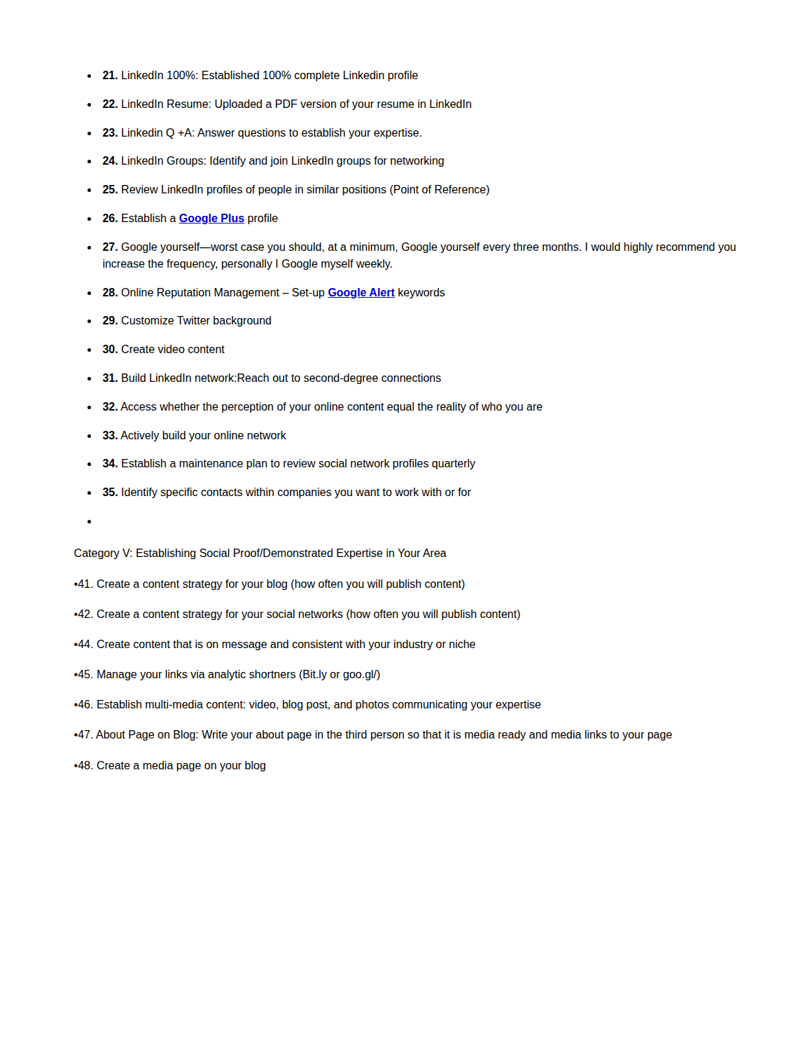21. LinkedIn 100%: Established 100% complete Linkedin profile
22. LinkedIn Resume: Uploaded a PDF version of your resume in LinkedIn
23. Linkedin Q +A: Answer questions to establish your expertise.
24. LinkedIn Groups: Identify and join LinkedIn groups for networking
25. Review LinkedIn profiles of people in similar positions (Point of Reference)
26. Establish a Google Plus profile
27. Google yourself—worst case you should, at a minimum, Google yourself every three months. I would highly recommend you increase the frequency, personally I Google myself weekly.
28. Online Reputation Management – Set-up Google Alert keywords
29. Customize Twitter background
30. Create video content
31. Build LinkedIn network:Reach out to second-degree connections
32. Access whether the perception of your online content equal the reality of who you are
33. Actively build your online network
34. Establish a maintenance plan to review social network profiles quarterly
35. Identify specific contacts within companies you want to work with or for
Category V: Establishing Social Proof/Demonstrated Expertise in Your Area
•41. Create a content strategy for your blog (how often you will publish content)
•42. Create a content strategy for your social networks (how often you will publish content)
•44. Create content that is on message and consistent with your industry or niche
•45. Manage your links via analytic shortners (Bit.ly or goo.gl/)
•46. Establish multi-media content: video, blog post, and photos communicating your expertise
•47. About Page on Blog: Write your about page in the third person so that it is media ready and media links to your page
•48. Create a media page on your blog